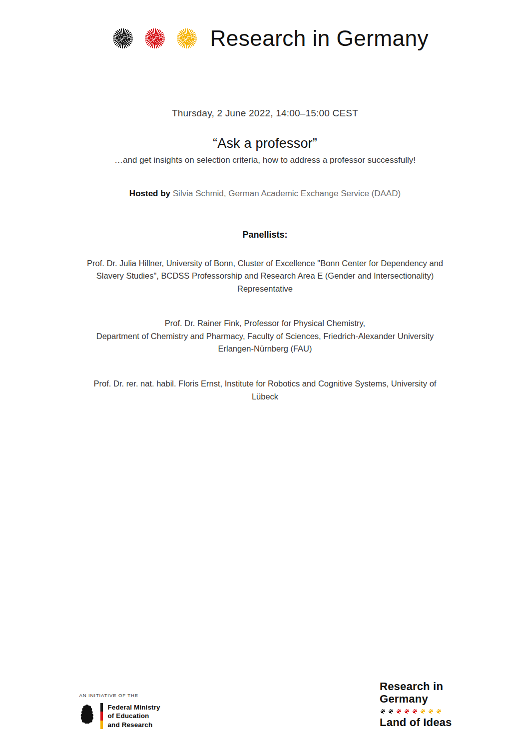Research in Germany
Thursday, 2 June 2022, 14:00–15:00 CEST
“Ask a professor”
…and get insights on selection criteria, how to address a professor successfully!
Hosted by Silvia Schmid, German Academic Exchange Service (DAAD)
Panellists:
Prof. Dr. Julia Hillner, University of Bonn, Cluster of Excellence "Bonn Center for Dependency and Slavery Studies", BCDSS Professorship and Research Area E (Gender and Intersectionality) Representative
Prof. Dr. Rainer Fink, Professor for Physical Chemistry,
Department of Chemistry and Pharmacy, Faculty of Sciences, Friedrich-Alexander University Erlangen-Nürnberg (FAU)
Prof. Dr. rer. nat. habil. Floris Ernst, Institute for Robotics and Cognitive Systems, University of Lübeck
An initiative of the
Federal Ministry
of Education
and Research
Research in
Germany
Land of Ideas